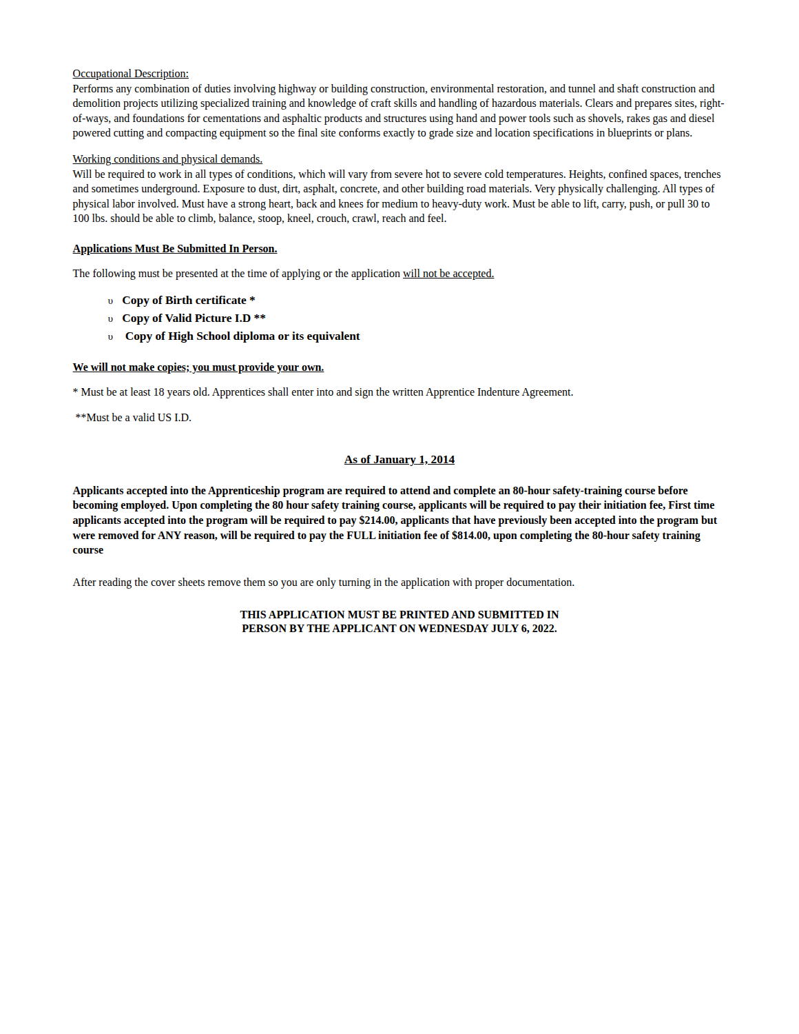Occupational Description:
Performs any combination of duties involving highway or building construction, environmental restoration, and tunnel and shaft construction and demolition projects utilizing specialized training and knowledge of craft skills and handling of hazardous materials. Clears and prepares sites, right-of-ways, and foundations for cementations and asphaltic products and structures using hand and power tools such as shovels, rakes gas and diesel powered cutting and compacting equipment so the final site conforms exactly to grade size and location specifications in blueprints or plans.
Working conditions and physical demands.
Will be required to work in all types of conditions, which will vary from severe hot to severe cold temperatures. Heights, confined spaces, trenches and sometimes underground. Exposure to dust, dirt, asphalt, concrete, and other building road materials. Very physically challenging. All types of physical labor involved. Must have a strong heart, back and knees for medium to heavy-duty work. Must be able to lift, carry, push, or pull 30 to 100 lbs. should be able to climb, balance, stoop, kneel, crouch, crawl, reach and feel.
Applications Must Be Submitted In Person.
The following must be presented at the time of applying or the application will not be accepted.
υ Copy of Birth certificate *
υ Copy of Valid Picture I.D **
υ Copy of High School diploma or its equivalent
We will not make copies; you must provide your own.
* Must be at least 18 years old. Apprentices shall enter into and sign the written Apprentice Indenture Agreement.
**Must be a valid US I.D.
As of January 1, 2014
Applicants accepted into the Apprenticeship program are required to attend and complete an 80-hour safety-training course before becoming employed. Upon completing the 80 hour safety training course, applicants will be required to pay their initiation fee, First time applicants accepted into the program will be required to pay $214.00, applicants that have previously been accepted into the program but were removed for ANY reason, will be required to pay the FULL initiation fee of $814.00, upon completing the 80-hour safety training course
After reading the cover sheets remove them so you are only turning in the application with proper documentation.
THIS APPLICATION MUST BE PRINTED AND SUBMITTED IN
PERSON BY THE APPLICANT ON WEDNESDAY JULY 6, 2022.